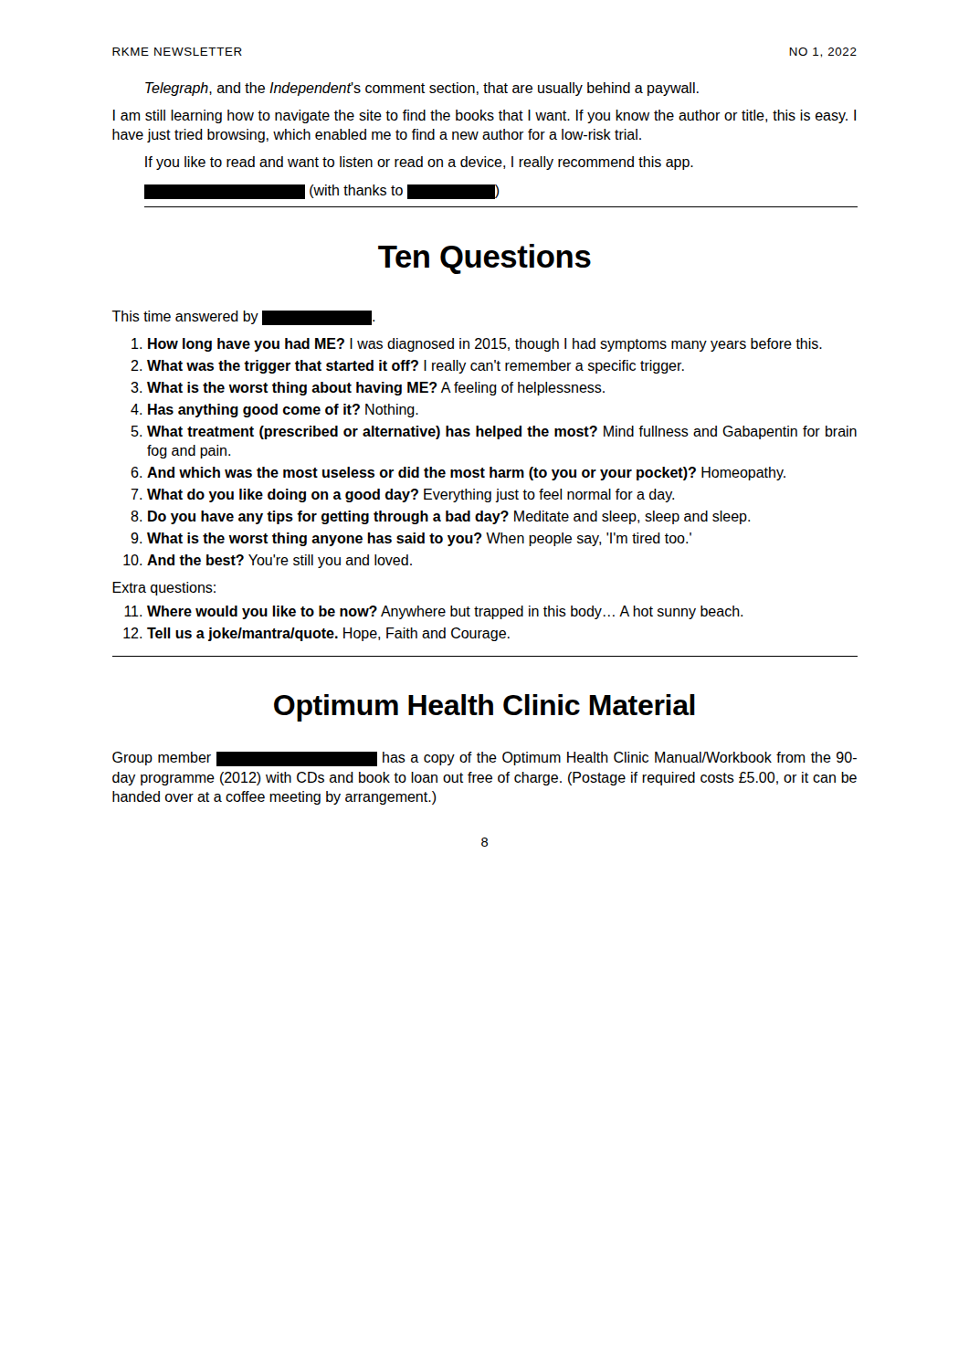RKME NEWSLETTER NO 1, 2022
Telegraph, and the Independent's comment section, that are usually behind a paywall.
I am still learning how to navigate the site to find the books that I want. If you know the author or title, this is easy. I have just tried browsing, which enabled me to find a new author for a low-risk trial.
If you like to read and want to listen or read on a device, I really recommend this app.
(with thanks to )
Ten Questions
This time answered by .
How long have you had ME? I was diagnosed in 2015, though I had symptoms many years before this.
What was the trigger that started it off? I really can't remember a specific trigger.
What is the worst thing about having ME? A feeling of helplessness.
Has anything good come of it? Nothing.
What treatment (prescribed or alternative) has helped the most? Mind fullness and Gabapentin for brain fog and pain.
And which was the most useless or did the most harm (to you or your pocket)? Homeopathy.
What do you like doing on a good day? Everything just to feel normal for a day.
Do you have any tips for getting through a bad day? Meditate and sleep, sleep and sleep.
What is the worst thing anyone has said to you? When people say, 'I'm tired too.'
And the best? You're still you and loved.
Extra questions:
Where would you like to be now? Anywhere but trapped in this body… A hot sunny beach.
Tell us a joke/mantra/quote. Hope, Faith and Courage.
Optimum Health Clinic Material
Group member has a copy of the Optimum Health Clinic Manual/Workbook from the 90-day programme (2012) with CDs and book to loan out free of charge. (Postage if required costs £5.00, or it can be handed over at a coffee meeting by arrangement.)
8